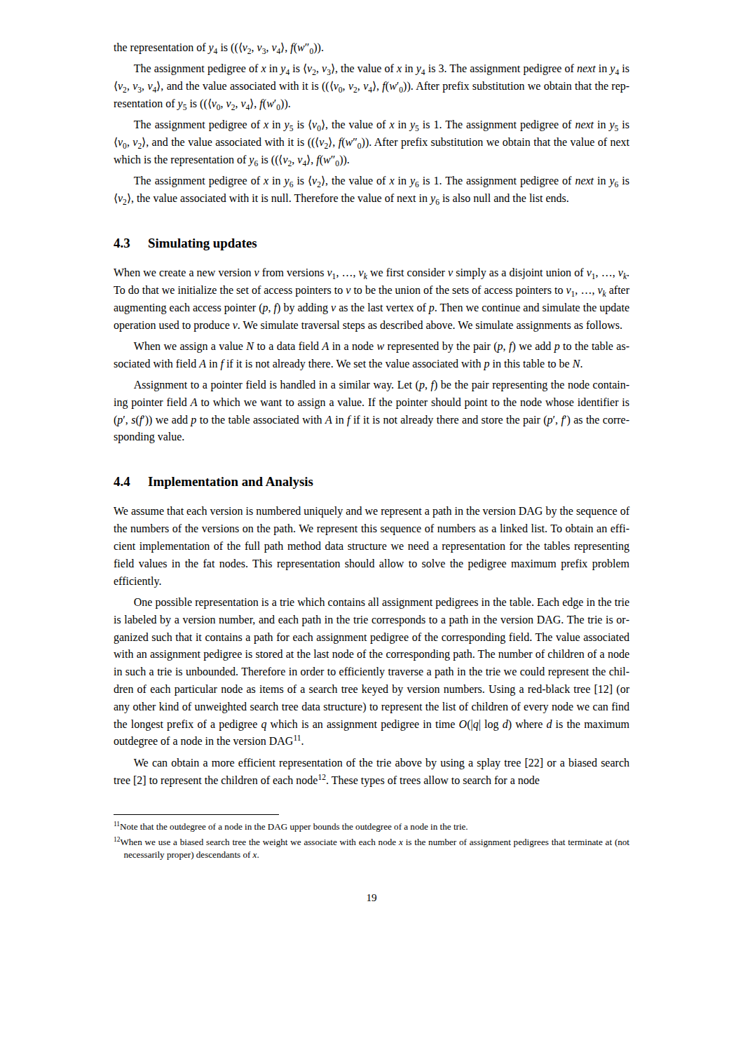the representation of y4 is ((⟨v2, v3, v4⟩, f(w″0)).
The assignment pedigree of x in y4 is ⟨v2, v3⟩, the value of x in y4 is 3. The assignment pedigree of next in y4 is ⟨v2, v3, v4⟩, and the value associated with it is ((⟨v0, v2, v4⟩, f(w′0)). After prefix substitution we obtain that the representation of y5 is ((⟨v0, v2, v4⟩, f(w′0)).
The assignment pedigree of x in y5 is ⟨v0⟩, the value of x in y5 is 1. The assignment pedigree of next in y5 is ⟨v0, v2⟩, and the value associated with it is ((⟨v2⟩, f(w″0)). After prefix substitution we obtain that the value of next which is the representation of y6 is ((⟨v2, v4⟩, f(w″0)).
The assignment pedigree of x in y6 is ⟨v2⟩, the value of x in y6 is 1. The assignment pedigree of next in y6 is ⟨v2⟩, the value associated with it is null. Therefore the value of next in y6 is also null and the list ends.
4.3 Simulating updates
When we create a new version v from versions v1, …, vk we first consider v simply as a disjoint union of v1, …, vk. To do that we initialize the set of access pointers to v to be the union of the sets of access pointers to v1, …, vk after augmenting each access pointer (p, f) by adding v as the last vertex of p. Then we continue and simulate the update operation used to produce v. We simulate traversal steps as described above. We simulate assignments as follows.
When we assign a value N to a data field A in a node w represented by the pair (p, f) we add p to the table associated with field A in f if it is not already there. We set the value associated with p in this table to be N.
Assignment to a pointer field is handled in a similar way. Let (p, f) be the pair representing the node containing pointer field A to which we want to assign a value. If the pointer should point to the node whose identifier is (p′, s(f′)) we add p to the table associated with A in f if it is not already there and store the pair (p′, f′) as the corresponding value.
4.4 Implementation and Analysis
We assume that each version is numbered uniquely and we represent a path in the version DAG by the sequence of the numbers of the versions on the path. We represent this sequence of numbers as a linked list. To obtain an efficient implementation of the full path method data structure we need a representation for the tables representing field values in the fat nodes. This representation should allow to solve the pedigree maximum prefix problem efficiently.
One possible representation is a trie which contains all assignment pedigrees in the table. Each edge in the trie is labeled by a version number, and each path in the trie corresponds to a path in the version DAG. The trie is organized such that it contains a path for each assignment pedigree of the corresponding field. The value associated with an assignment pedigree is stored at the last node of the corresponding path. The number of children of a node in such a trie is unbounded. Therefore in order to efficiently traverse a path in the trie we could represent the children of each particular node as items of a search tree keyed by version numbers. Using a red-black tree [12] (or any other kind of unweighted search tree data structure) to represent the list of children of every node we can find the longest prefix of a pedigree q which is an assignment pedigree in time O(|q| log d) where d is the maximum outdegree of a node in the version DAG11.
We can obtain a more efficient representation of the trie above by using a splay tree [22] or a biased search tree [2] to represent the children of each node12. These types of trees allow to search for a node
11Note that the outdegree of a node in the DAG upper bounds the outdegree of a node in the trie.
12When we use a biased search tree the weight we associate with each node x is the number of assignment pedigrees that terminate at (not necessarily proper) descendants of x.
19